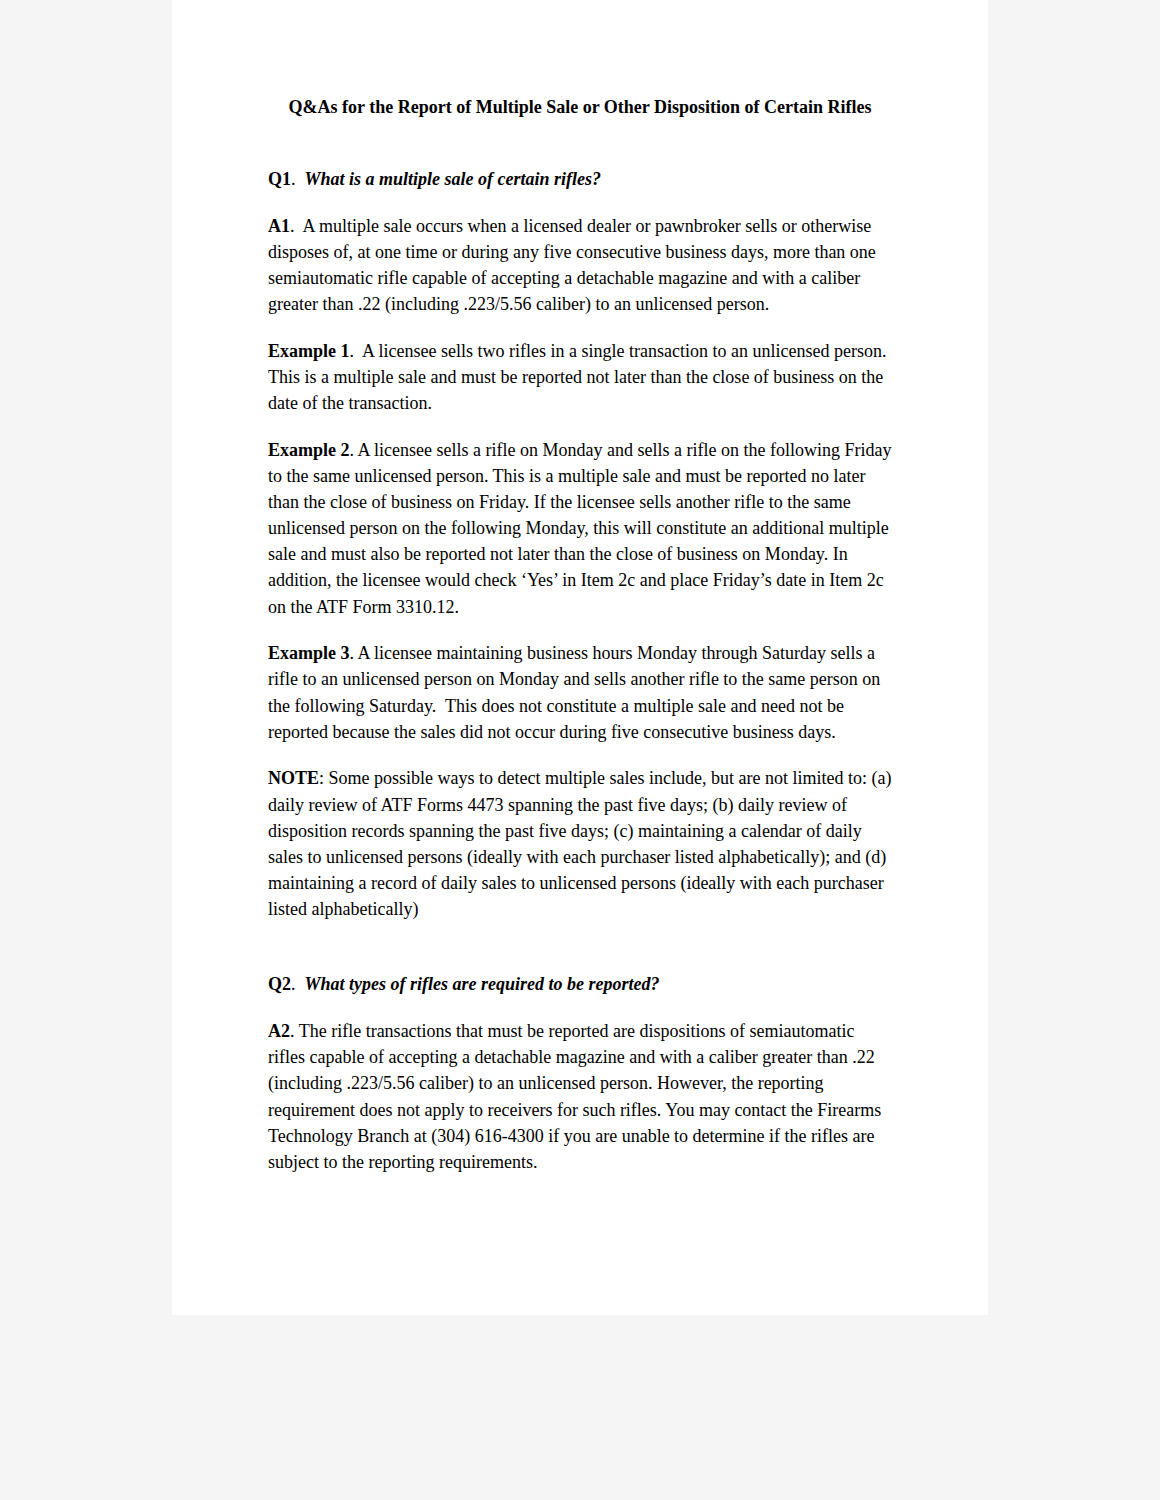Q&As for the Report of Multiple Sale or Other Disposition of Certain Rifles
Q1. What is a multiple sale of certain rifles?
A1. A multiple sale occurs when a licensed dealer or pawnbroker sells or otherwise disposes of, at one time or during any five consecutive business days, more than one semiautomatic rifle capable of accepting a detachable magazine and with a caliber greater than .22 (including .223/5.56 caliber) to an unlicensed person.
Example 1. A licensee sells two rifles in a single transaction to an unlicensed person. This is a multiple sale and must be reported not later than the close of business on the date of the transaction.
Example 2. A licensee sells a rifle on Monday and sells a rifle on the following Friday to the same unlicensed person. This is a multiple sale and must be reported no later than the close of business on Friday. If the licensee sells another rifle to the same unlicensed person on the following Monday, this will constitute an additional multiple sale and must also be reported not later than the close of business on Monday. In addition, the licensee would check ‘Yes’ in Item 2c and place Friday’s date in Item 2c on the ATF Form 3310.12.
Example 3. A licensee maintaining business hours Monday through Saturday sells a rifle to an unlicensed person on Monday and sells another rifle to the same person on the following Saturday. This does not constitute a multiple sale and need not be reported because the sales did not occur during five consecutive business days.
NOTE: Some possible ways to detect multiple sales include, but are not limited to: (a) daily review of ATF Forms 4473 spanning the past five days; (b) daily review of disposition records spanning the past five days; (c) maintaining a calendar of daily sales to unlicensed persons (ideally with each purchaser listed alphabetically); and (d) maintaining a record of daily sales to unlicensed persons (ideally with each purchaser listed alphabetically)
Q2. What types of rifles are required to be reported?
A2. The rifle transactions that must be reported are dispositions of semiautomatic rifles capable of accepting a detachable magazine and with a caliber greater than .22 (including .223/5.56 caliber) to an unlicensed person. However, the reporting requirement does not apply to receivers for such rifles. You may contact the Firearms Technology Branch at (304) 616-4300 if you are unable to determine if the rifles are subject to the reporting requirements.